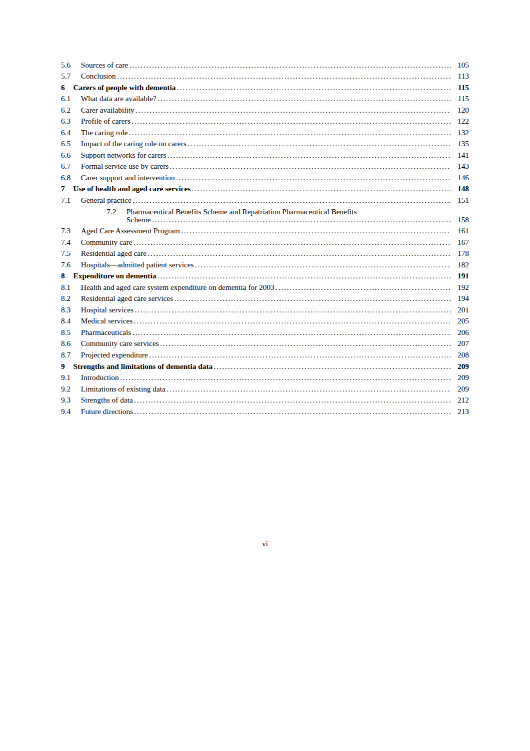5.6 Sources of care 105
5.7 Conclusion 113
6 Carers of people with dementia 115
6.1 What data are available? 115
6.2 Carer availability 120
6.3 Profile of carers 122
6.4 The caring role 132
6.5 Impact of the caring role on carers 135
6.6 Support networks for carers 141
6.7 Formal service use by carers 143
6.8 Carer support and intervention 146
7 Use of health and aged care services 148
7.1 General practice 151
7.2 Pharmaceutical Benefits Scheme and Repatriation Pharmaceutical Benefits
Scheme 158
7.3 Aged Care Assessment Program 161
7.4 Community care 167
7.5 Residential aged care 178
7.6 Hospitals—admitted patient services 182
8 Expenditure on dementia 191
8.1 Health and aged care system expenditure on dementia for 2003 192
8.2 Residential aged care services 194
8.3 Hospital services 201
8.4 Medical services 205
8.5 Pharmaceuticals 206
8.6 Community care services 207
8.7 Projected expenditure 208
9 Strengths and limitations of dementia data 209
9.1 Introduction 209
9.2 Limitations of existing data 209
9.3 Strengths of data 212
9.4 Future directions 213
vi